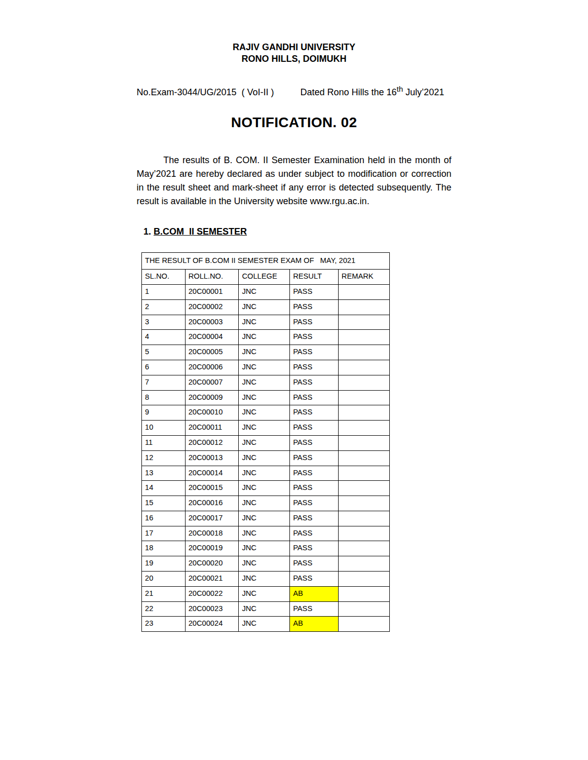RAJIV GANDHI UNIVERSITY
RONO HILLS, DOIMUKH
No.Exam-3044/UG/2015 ( VoI-II )
Dated Rono Hills the 16th July’2021
NOTIFICATION. 02
The results of B. COM. II Semester Examination held in the month of May’2021 are hereby declared as under subject to modification or correction in the result sheet and mark-sheet if any error is detected subsequently. The result is available in the University website www.rgu.ac.in.
B.COM II SEMESTER
| THE RESULT OF B.COM II SEMESTER EXAM OF MAY, 2021 |
| SL.NO. | ROLL.NO. | COLLEGE | RESULT | REMARK |
| 1 | 20C00001 | JNC | PASS | |
| 2 | 20C00002 | JNC | PASS | |
| 3 | 20C00003 | JNC | PASS | |
| 4 | 20C00004 | JNC | PASS | |
| 5 | 20C00005 | JNC | PASS | |
| 6 | 20C00006 | JNC | PASS | |
| 7 | 20C00007 | JNC | PASS | |
| 8 | 20C00009 | JNC | PASS | |
| 9 | 20C00010 | JNC | PASS | |
| 10 | 20C00011 | JNC | PASS | |
| 11 | 20C00012 | JNC | PASS | |
| 12 | 20C00013 | JNC | PASS | |
| 13 | 20C00014 | JNC | PASS | |
| 14 | 20C00015 | JNC | PASS | |
| 15 | 20C00016 | JNC | PASS | |
| 16 | 20C00017 | JNC | PASS | |
| 17 | 20C00018 | JNC | PASS | |
| 18 | 20C00019 | JNC | PASS | |
| 19 | 20C00020 | JNC | PASS | |
| 20 | 20C00021 | JNC | PASS | |
| 21 | 20C00022 | JNC | AB | |
| 22 | 20C00023 | JNC | PASS | |
| 23 | 20C00024 | JNC | AB | |